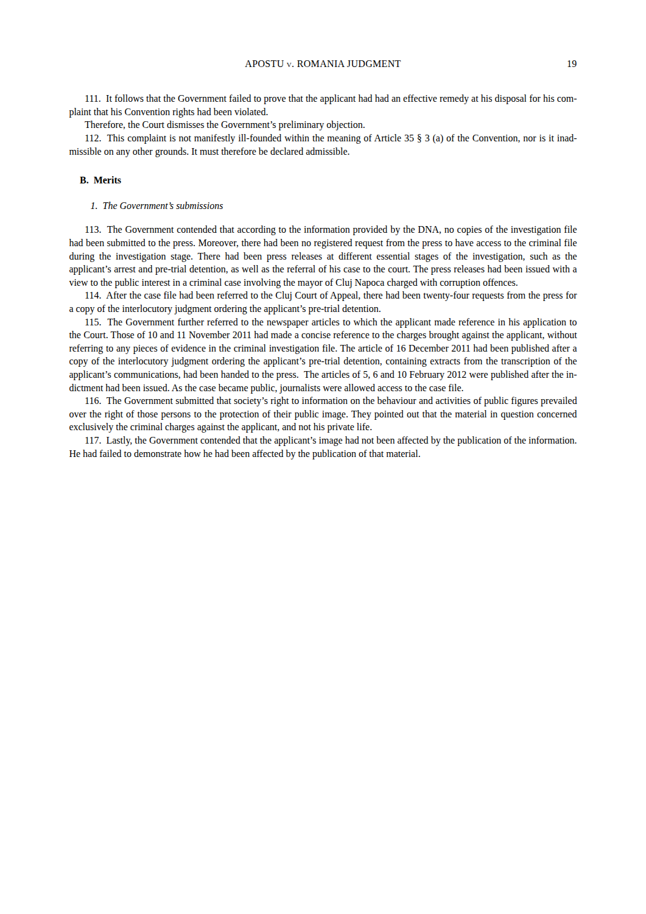APOSTU v. ROMANIA JUDGMENT 19
111. It follows that the Government failed to prove that the applicant had had an effective remedy at his disposal for his complaint that his Convention rights had been violated.
Therefore, the Court dismisses the Government’s preliminary objection.
112. This complaint is not manifestly ill-founded within the meaning of Article 35 § 3 (a) of the Convention, nor is it inadmissible on any other grounds. It must therefore be declared admissible.
B. Merits
1. The Government’s submissions
113. The Government contended that according to the information provided by the DNA, no copies of the investigation file had been submitted to the press. Moreover, there had been no registered request from the press to have access to the criminal file during the investigation stage. There had been press releases at different essential stages of the investigation, such as the applicant’s arrest and pre-trial detention, as well as the referral of his case to the court. The press releases had been issued with a view to the public interest in a criminal case involving the mayor of Cluj Napoca charged with corruption offences.
114. After the case file had been referred to the Cluj Court of Appeal, there had been twenty-four requests from the press for a copy of the interlocutory judgment ordering the applicant’s pre-trial detention.
115. The Government further referred to the newspaper articles to which the applicant made reference in his application to the Court. Those of 10 and 11 November 2011 had made a concise reference to the charges brought against the applicant, without referring to any pieces of evidence in the criminal investigation file. The article of 16 December 2011 had been published after a copy of the interlocutory judgment ordering the applicant’s pre-trial detention, containing extracts from the transcription of the applicant’s communications, had been handed to the press. The articles of 5, 6 and 10 February 2012 were published after the indictment had been issued. As the case became public, journalists were allowed access to the case file.
116. The Government submitted that society’s right to information on the behaviour and activities of public figures prevailed over the right of those persons to the protection of their public image. They pointed out that the material in question concerned exclusively the criminal charges against the applicant, and not his private life.
117. Lastly, the Government contended that the applicant’s image had not been affected by the publication of the information. He had failed to demonstrate how he had been affected by the publication of that material.